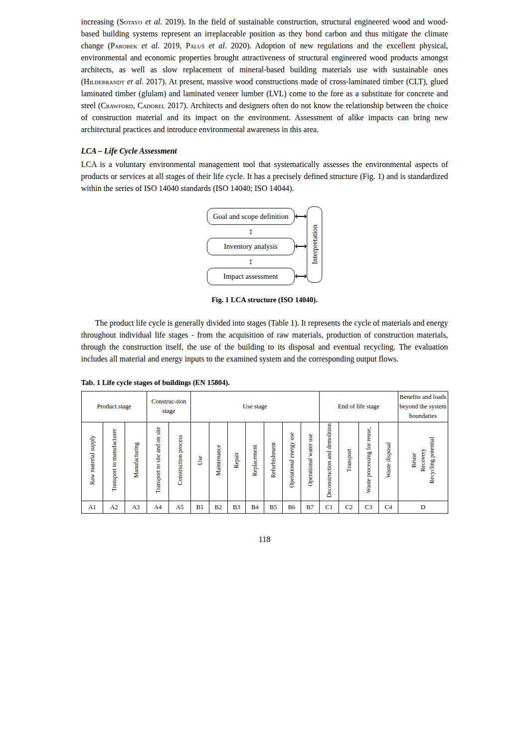increasing (Sotayo et al. 2019). In the field of sustainable construction, structural engineered wood and wood-based building systems represent an irreplaceable position as they bond carbon and thus mitigate the climate change (Parobek et al. 2019, Paluš et al. 2020). Adoption of new regulations and the excellent physical, environmental and economic properties brought attractiveness of structural engineered wood products amongst architects, as well as slow replacement of mineral-based building materials use with sustainable ones (Hildebrandt et al. 2017). At present, massive wood constructions made of cross-laminated timber (CLT), glued laminated timber (glulam) and laminated veneer lumber (LVL) come to the fore as a substitute for concrete and steel (Crawford, Cadorel 2017). Architects and designers often do not know the relationship between the choice of construction material and its impact on the environment. Assessment of alike impacts can bring new architectural practices and introduce environmental awareness in this area.
LCA – Life Cycle Assessment
LCA is a voluntary environmental management tool that systematically assesses the environmental aspects of products or services at all stages of their life cycle. It has a precisely defined structure (Fig. 1) and is standardized within the series of ISO 14040 standards (ISO 14040; ISO 14044).
| Goal and scope definition | ⟷ | Interpretation |
| ↕ | |
| Inventory analysis | ⟷ |
| ↕ | |
| Impact assessment | ⟷ |
Fig. 1 LCA structure (ISO 14040).
The product life cycle is generally divided into stages (Table 1). It represents the cycle of materials and energy throughout individual life stages - from the acquisition of raw materials, production of construction materials, through the construction itself, the use of the building to its disposal and eventual recycling. The evaluation includes all material and energy inputs to the examined system and the corresponding output flows.
Tab. 1 Life cycle stages of buildings (EN 15804).
| Product stage | Construc-tion stage | Use stage | End of life stage | Benefits and loads beyond the system boundaries |
| --- | --- | --- | --- | --- |
| Raw material supply | Transport to manufacturer | Manufacturing | Transport to site and on site | Construction process | Use | Maintenance | Repair | Replacement | Refurbishment | Operational energy use | Operational water use | Deconstruction and demolition | Transport | Waste processing for reuse, | Waste disposal | Reuse Recovery Recycling potential |
| A1 | A2 | A3 | A4 | A5 | B1 | B2 | B3 | B4 | B5 | B6 | B7 | C1 | C2 | C3 | C4 | D |
118